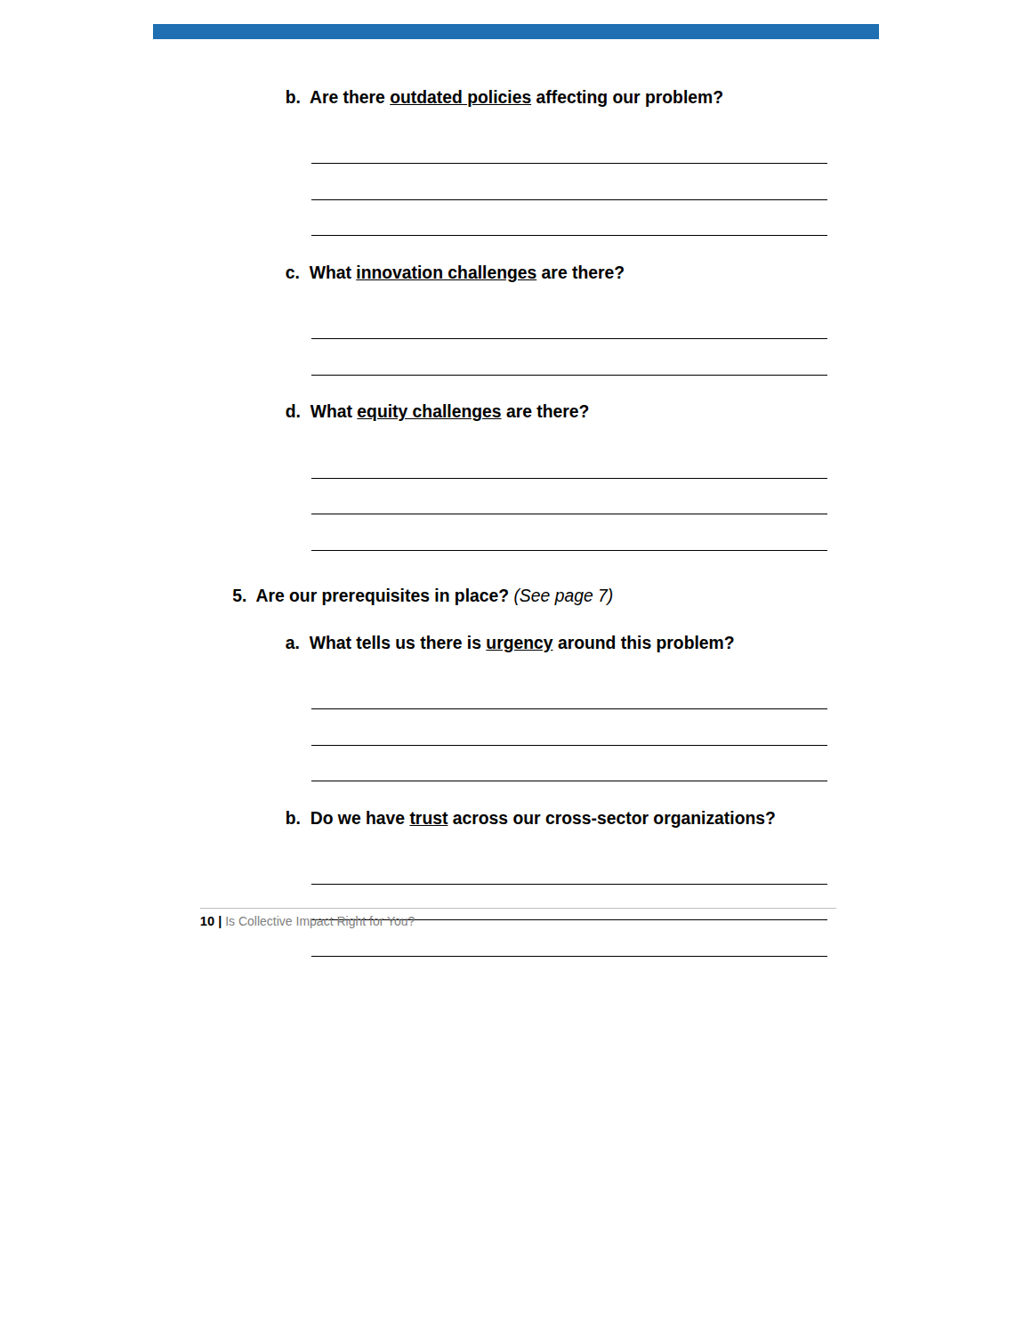b. Are there outdated policies affecting our problem?
c. What innovation challenges are there?
d. What equity challenges are there?
5. Are our prerequisites in place? (See page 7)
a. What tells us there is urgency around this problem?
b. Do we have trust across our cross-sector organizations?
10 | Is Collective Impact Right for You?